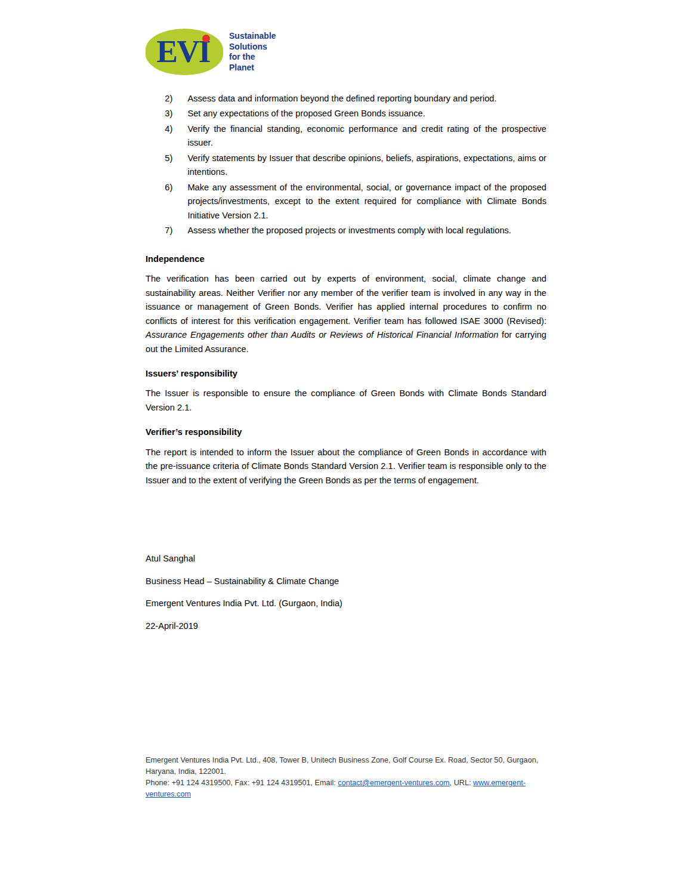EVI
Sustainable
Solutions
for the
Planet
Assess data and information beyond the defined reporting boundary and period.
Set any expectations of the proposed Green Bonds issuance.
Verify the financial standing, economic performance and credit rating of the prospective issuer.
Verify statements by Issuer that describe opinions, beliefs, aspirations, expectations, aims or intentions.
Make any assessment of the environmental, social, or governance impact of the proposed projects/investments, except to the extent required for compliance with Climate Bonds Initiative Version 2.1.
Assess whether the proposed projects or investments comply with local regulations.
Independence
The verification has been carried out by experts of environment, social, climate change and sustainability areas. Neither Verifier nor any member of the verifier team is involved in any way in the issuance or management of Green Bonds. Verifier has applied internal procedures to confirm no conflicts of interest for this verification engagement. Verifier team has followed ISAE 3000 (Revised): Assurance Engagements other than Audits or Reviews of Historical Financial Information for carrying out the Limited Assurance.
Issuers’ responsibility
The Issuer is responsible to ensure the compliance of Green Bonds with Climate Bonds Standard Version 2.1.
Verifier’s responsibility
The report is intended to inform the Issuer about the compliance of Green Bonds in accordance with the pre-issuance criteria of Climate Bonds Standard Version 2.1. Verifier team is responsible only to the Issuer and to the extent of verifying the Green Bonds as per the terms of engagement.
Atul Sanghal
Business Head – Sustainability & Climate Change
Emergent Ventures India Pvt. Ltd. (Gurgaon, India)
22-April-2019
Emergent Ventures India Pvt. Ltd., 408, Tower B, Unitech Business Zone, Golf Course Ex. Road, Sector 50, Gurgaon, Haryana, India, 122001.
Phone: +91 124 4319500, Fax: +91 124 4319501, Email: contact@emergent-ventures.com, URL: www.emergent-ventures.com